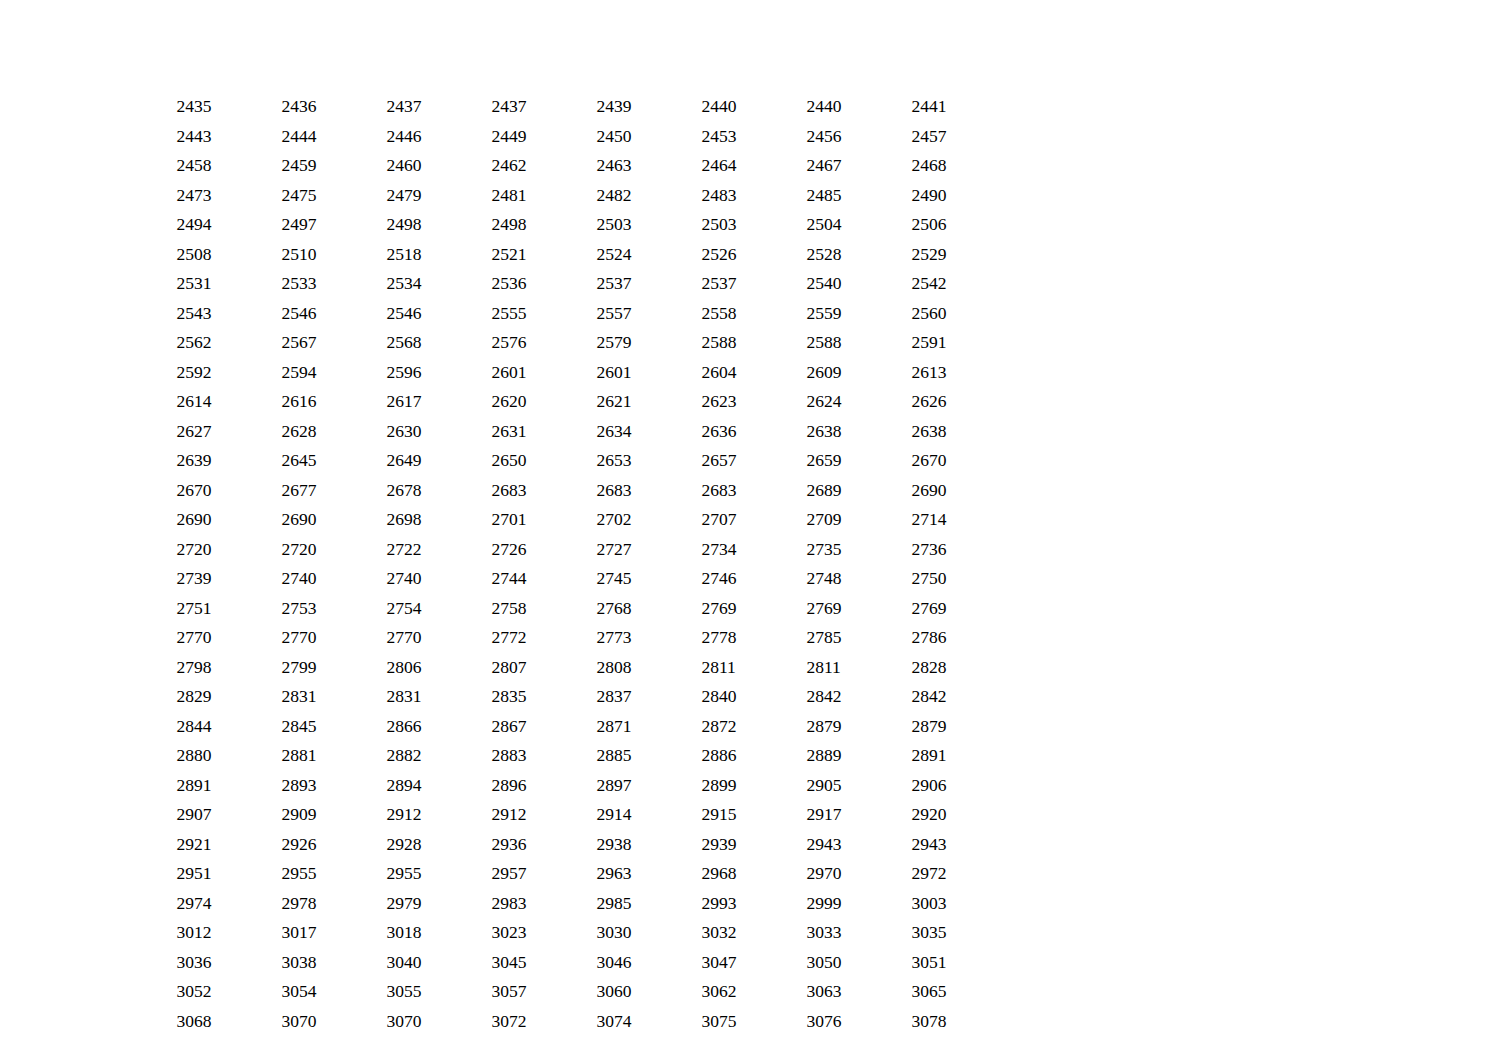| 2435 | 2436 | 2437 | 2437 | 2439 | 2440 | 2440 | 2441 |
| 2443 | 2444 | 2446 | 2449 | 2450 | 2453 | 2456 | 2457 |
| 2458 | 2459 | 2460 | 2462 | 2463 | 2464 | 2467 | 2468 |
| 2473 | 2475 | 2479 | 2481 | 2482 | 2483 | 2485 | 2490 |
| 2494 | 2497 | 2498 | 2498 | 2503 | 2503 | 2504 | 2506 |
| 2508 | 2510 | 2518 | 2521 | 2524 | 2526 | 2528 | 2529 |
| 2531 | 2533 | 2534 | 2536 | 2537 | 2537 | 2540 | 2542 |
| 2543 | 2546 | 2546 | 2555 | 2557 | 2558 | 2559 | 2560 |
| 2562 | 2567 | 2568 | 2576 | 2579 | 2588 | 2588 | 2591 |
| 2592 | 2594 | 2596 | 2601 | 2601 | 2604 | 2609 | 2613 |
| 2614 | 2616 | 2617 | 2620 | 2621 | 2623 | 2624 | 2626 |
| 2627 | 2628 | 2630 | 2631 | 2634 | 2636 | 2638 | 2638 |
| 2639 | 2645 | 2649 | 2650 | 2653 | 2657 | 2659 | 2670 |
| 2670 | 2677 | 2678 | 2683 | 2683 | 2683 | 2689 | 2690 |
| 2690 | 2690 | 2698 | 2701 | 2702 | 2707 | 2709 | 2714 |
| 2720 | 2720 | 2722 | 2726 | 2727 | 2734 | 2735 | 2736 |
| 2739 | 2740 | 2740 | 2744 | 2745 | 2746 | 2748 | 2750 |
| 2751 | 2753 | 2754 | 2758 | 2768 | 2769 | 2769 | 2769 |
| 2770 | 2770 | 2770 | 2772 | 2773 | 2778 | 2785 | 2786 |
| 2798 | 2799 | 2806 | 2807 | 2808 | 2811 | 2811 | 2828 |
| 2829 | 2831 | 2831 | 2835 | 2837 | 2840 | 2842 | 2842 |
| 2844 | 2845 | 2866 | 2867 | 2871 | 2872 | 2879 | 2879 |
| 2880 | 2881 | 2882 | 2883 | 2885 | 2886 | 2889 | 2891 |
| 2891 | 2893 | 2894 | 2896 | 2897 | 2899 | 2905 | 2906 |
| 2907 | 2909 | 2912 | 2912 | 2914 | 2915 | 2917 | 2920 |
| 2921 | 2926 | 2928 | 2936 | 2938 | 2939 | 2943 | 2943 |
| 2951 | 2955 | 2955 | 2957 | 2963 | 2968 | 2970 | 2972 |
| 2974 | 2978 | 2979 | 2983 | 2985 | 2993 | 2999 | 3003 |
| 3012 | 3017 | 3018 | 3023 | 3030 | 3032 | 3033 | 3035 |
| 3036 | 3038 | 3040 | 3045 | 3046 | 3047 | 3050 | 3051 |
| 3052 | 3054 | 3055 | 3057 | 3060 | 3062 | 3063 | 3065 |
| 3068 | 3070 | 3070 | 3072 | 3074 | 3075 | 3076 | 3078 |